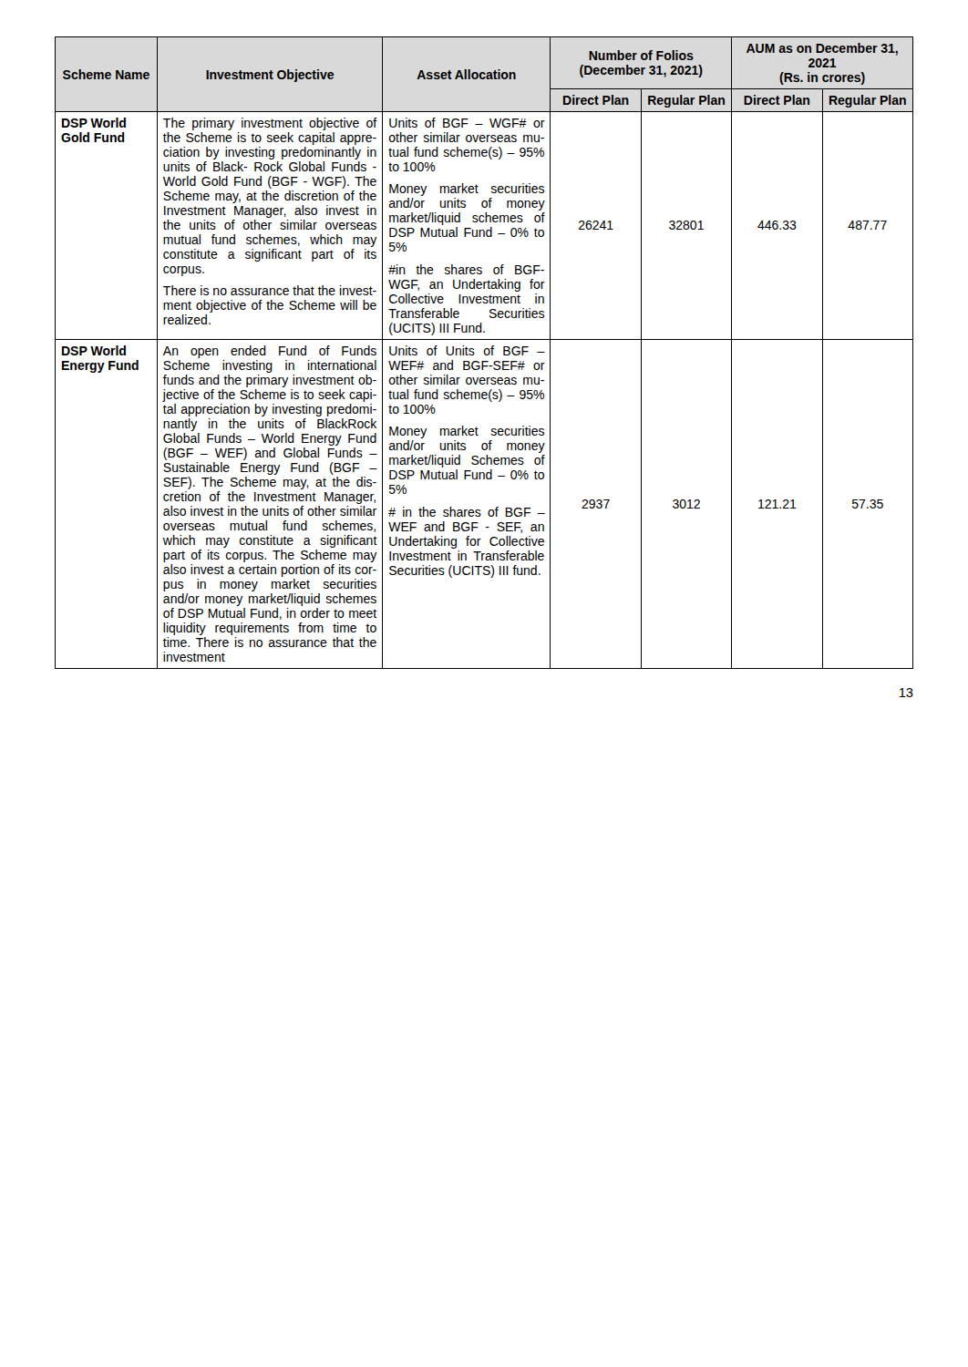| Scheme Name | Investment Objective | Asset Allocation | Number of Folios (December 31, 2021) | AUM as on December 31, 2021 (Rs. in crores) |
| --- | --- | --- | --- | --- |
| Direct Plan | Regular Plan | Direct Plan | Regular Plan |
| DSP World Gold Fund | The primary investment objective of the Scheme is to seek capital appreciation by investing predominantly in units of Black- Rock Global Funds - World Gold Fund (BGF - WGF). The Scheme may, at the discretion of the Investment Manager, also invest in the units of other similar overseas mutual fund schemes, which may constitute a significant part of its corpus. There is no assurance that the investment objective of the Scheme will be realized. | Units of BGF – WGF# or other similar overseas mutual fund scheme(s) – 95% to 100% Money market securities and/or units of money market/liquid schemes of DSP Mutual Fund – 0% to 5% #in the shares of BGF-WGF, an Undertaking for Collective Investment in Transferable Securities (UCITS) III Fund. | 26241 | 32801 | 446.33 | 487.77 |
| DSP World Energy Fund | An open ended Fund of Funds Scheme investing in international funds and the primary investment objective of the Scheme is to seek capital appreciation by investing predominantly in the units of BlackRock Global Funds – World Energy Fund (BGF – WEF) and Global Funds – Sustainable Energy Fund (BGF – SEF). The Scheme may, at the discretion of the Investment Manager, also invest in the units of other similar overseas mutual fund schemes, which may constitute a significant part of its corpus. The Scheme may also invest a certain portion of its corpus in money market securities and/or money market/liquid schemes of DSP Mutual Fund, in order to meet liquidity requirements from time to time. There is no assurance that the investment | Units of Units of BGF – WEF# and BGF-SEF# or other similar overseas mutual fund scheme(s) – 95% to 100% Money market securities and/or units of money market/liquid Schemes of DSP Mutual Fund – 0% to 5% # in the shares of BGF – WEF and BGF - SEF, an Undertaking for Collective Investment in Transferable Securities (UCITS) III fund. | 2937 | 3012 | 121.21 | 57.35 |
13